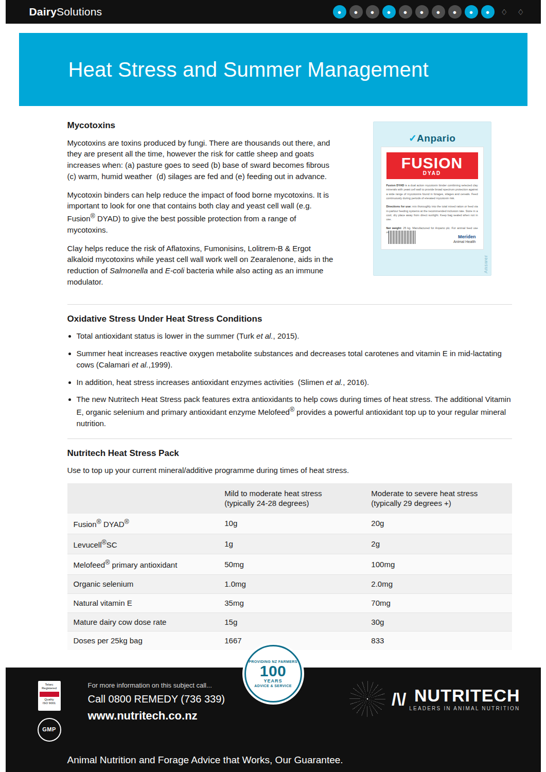Dairy Solutions
● ● ● ● ● ● ● ● ● ● ♢ ♢
Heat Stress and Summer Management
Mycotoxins
Mycotoxins are toxins produced by fungi. There are thousands out there, and they are present all the time, however the risk for cattle sheep and goats increases when: (a) pasture goes to seed (b) base of sward becomes fibrous (c) warm, humid weather (d) silages are fed and (e) feeding out in advance.
Mycotoxin binders can help reduce the impact of food borne mycotoxins. It is important to look for one that contains both clay and yeast cell wall (e.g. Fusion® DYAD) to give the best possible protection from a range of mycotoxins.
Clay helps reduce the risk of Aflatoxins, Fumonisins, Lolitrem-B & Ergot alkaloid mycotoxins while yeast cell wall work well on Zearalenone, aids in the reduction of Salmonella and E-coli bacteria while also acting as an immune modulator.
✓Anpario
FUSIONDYAD
Fusion DYAD is a dual action mycotoxin binder combining selected clay minerals with yeast cell wall to provide broad spectrum protection against a wide range of mycotoxins found in forages, silages and cereals. Feed continuously during periods of elevated mycotoxin risk.
Directions for use: mix thoroughly into the total mixed ration or feed via in-parlour feeding systems at the recommended inclusion rate. Store in a cool, dry place away from direct sunlight. Keep bag sealed when not in use.
Net weight: 25 kg. Manufactured for Anpario plc. For animal feed use only.
Meriden
Animal Health
Nature’s Answer
Oxidative Stress Under Heat Stress Conditions
Total antioxidant status is lower in the summer (Turk et al., 2015).
Summer heat increases reactive oxygen metabolite substances and decreases total carotenes and vitamin E in mid-lactating cows (Calamari et al.,1999).
In addition, heat stress increases antioxidant enzymes activities (Slimen et al., 2016).
The new Nutritech Heat Stress pack features extra antioxidants to help cows during times of heat stress. The additional Vitamin E, organic selenium and primary antioxidant enzyme Melofeed® provides a powerful antioxidant top up to your regular mineral nutrition.
Nutritech Heat Stress Pack
Use to top up your current mineral/additive programme during times of heat stress.
| | Mild to moderate heat stress (typically 24-28 degrees) | Moderate to severe heat stress (typically 29 degrees +) |
| --- | --- | --- |
| Fusion ® DYAD ® | 10g | 20g |
| Levucell ® SC | 1g | 2g |
| Melofeed ® primary antioxidant | 50mg | 100mg |
| Organic selenium | 1.0mg | 2.0mg |
| Natural vitamin E | 35mg | 70mg |
| Mature dairy cow dose rate | 15g | 30g |
| Doses per 25kg bag | 1667 | 833 |
PROVIDING NZ FARMERS
100
YEARS
ADVICE & SERVICE
Telarc
Registered Quality
ISO 9001
GMP
For more information on this subject call...
Call 0800 REMEDY (736 339)
www.nutritech.co.nz
/\/
NUTRITECH
LEADERS IN ANIMAL NUTRITION
Animal Nutrition and Forage Advice that Works, Our Guarantee.